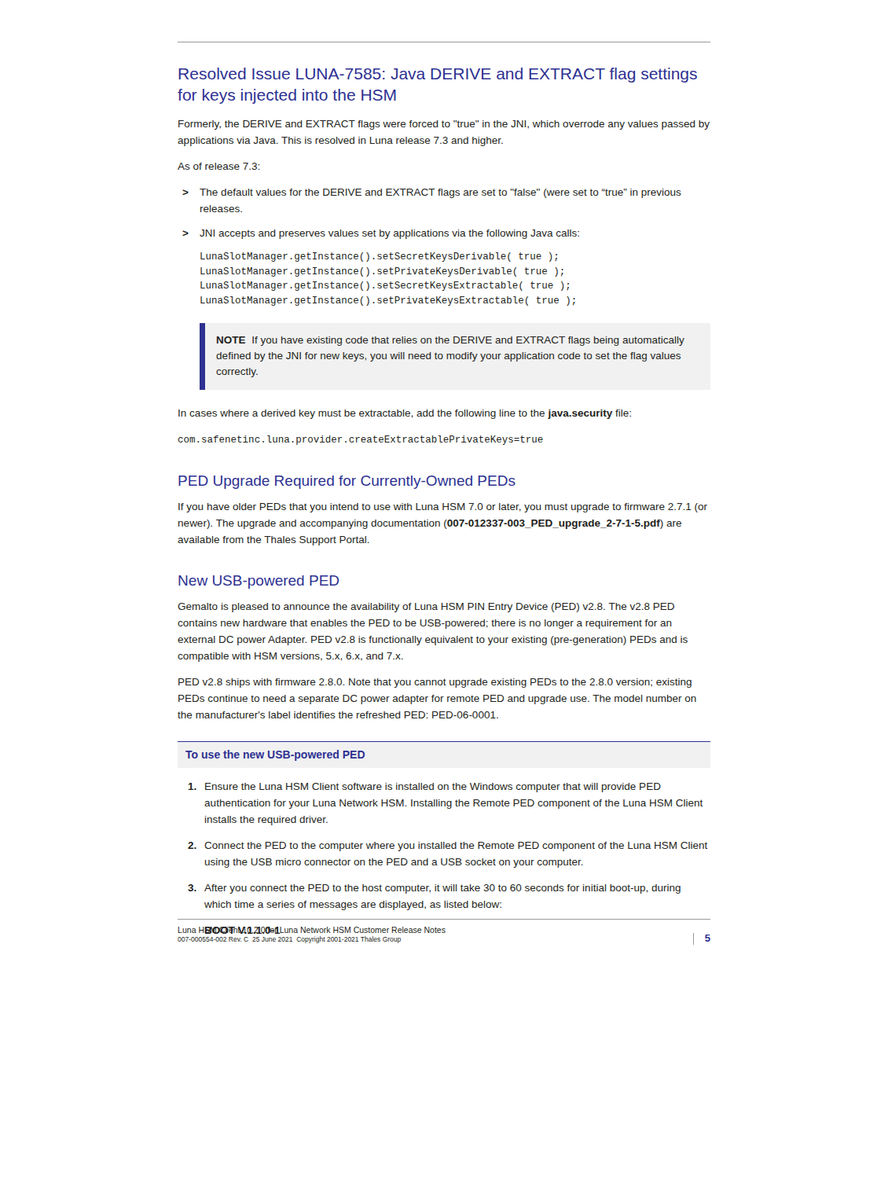Resolved Issue LUNA-7585: Java DERIVE and EXTRACT flag settings for keys injected into the HSM
Formerly, the DERIVE and EXTRACT flags were forced to "true" in the JNI, which overrode any values passed by applications via Java. This is resolved in Luna release 7.3 and higher.
As of release 7.3:
The default values for the DERIVE and EXTRACT flags are set to "false" (were set to “true” in previous releases.
JNI accepts and preserves values set by applications via the following Java calls:
LunaSlotManager.getInstance().setSecretKeysDerivable( true );
LunaSlotManager.getInstance().setPrivateKeysDerivable( true );
LunaSlotManager.getInstance().setSecretKeysExtractable( true );
LunaSlotManager.getInstance().setPrivateKeysExtractable( true );
NOTE If you have existing code that relies on the DERIVE and EXTRACT flags being automatically defined by the JNI for new keys, you will need to modify your application code to set the flag values correctly.
In cases where a derived key must be extractable, add the following line to the java.security file:
com.safenetinc.luna.provider.createExtractablePrivateKeys=true
PED Upgrade Required for Currently-Owned PEDs
If you have older PEDs that you intend to use with Luna HSM 7.0 or later, you must upgrade to firmware 2.7.1 (or newer). The upgrade and accompanying documentation (007-012337-003_PED_upgrade_2-7-1-5.pdf) are available from the Thales Support Portal.
New USB-powered PED
Gemalto is pleased to announce the availability of Luna HSM PIN Entry Device (PED) v2.8. The v2.8 PED contains new hardware that enables the PED to be USB-powered; there is no longer a requirement for an external DC power Adapter. PED v2.8 is functionally equivalent to your existing (pre-generation) PEDs and is compatible with HSM versions, 5.x, 6.x, and 7.x.
PED v2.8 ships with firmware 2.8.0. Note that you cannot upgrade existing PEDs to the 2.8.0 version; existing PEDs continue to need a separate DC power adapter for remote PED and upgrade use. The model number on the manufacturer's label identifies the refreshed PED: PED-06-0001.
To use the new USB-powered PED
Ensure the Luna HSM Client software is installed on the Windows computer that will provide PED authentication for your Luna Network HSM. Installing the Remote PED component of the Luna HSM Client installs the required driver.
Connect the PED to the computer where you installed the Remote PED component of the Luna HSM Client using the USB micro connector on the PED and a USB socket on your computer.
After you connect the PED to the host computer, it will take 30 to 60 seconds for initial boot-up, during which time a series of messages are displayed, as listed below:
BOOT V.1.1.0-1
Luna HSM Client 10.2.0 for Luna Network HSM Customer Release Notes
007-000554-002 Rev. C 25 June 2021 Copyright 2001-2021 Thales Group
5